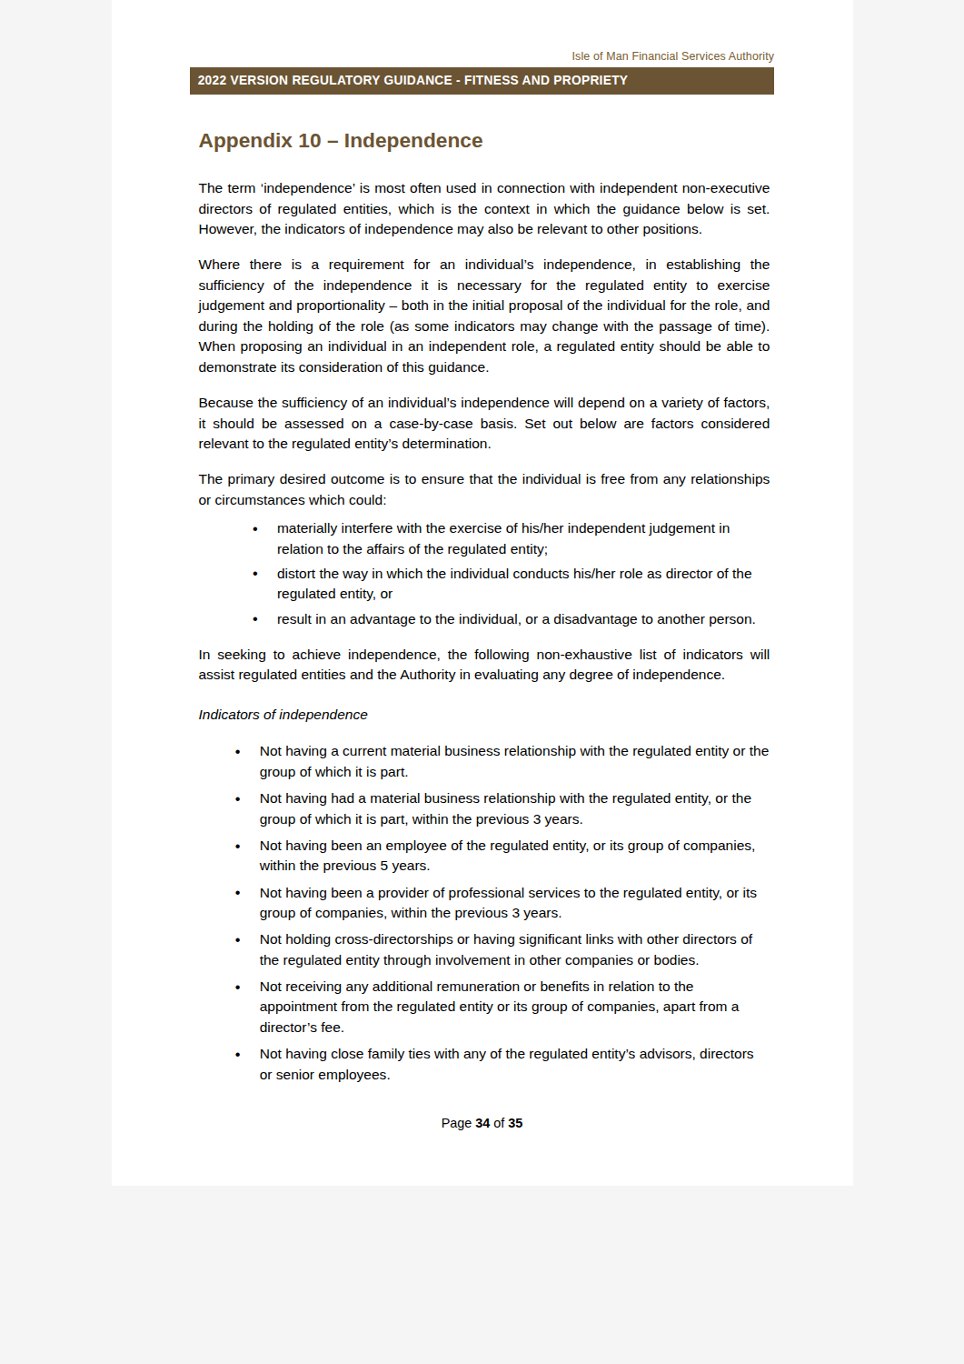Isle of Man Financial Services Authority
2022 VERSION REGULATORY GUIDANCE - FITNESS AND PROPRIETY
Appendix 10 – Independence
The term ‘independence’ is most often used in connection with independent non-executive directors of regulated entities, which is the context in which the guidance below is set. However, the indicators of independence may also be relevant to other positions.
Where there is a requirement for an individual’s independence, in establishing the sufficiency of the independence it is necessary for the regulated entity to exercise judgement and proportionality – both in the initial proposal of the individual for the role, and during the holding of the role (as some indicators may change with the passage of time). When proposing an individual in an independent role, a regulated entity should be able to demonstrate its consideration of this guidance.
Because the sufficiency of an individual’s independence will depend on a variety of factors, it should be assessed on a case-by-case basis. Set out below are factors considered relevant to the regulated entity’s determination.
The primary desired outcome is to ensure that the individual is free from any relationships or circumstances which could:
materially interfere with the exercise of his/her independent judgement in relation to the affairs of the regulated entity;
distort the way in which the individual conducts his/her role as director of the regulated entity, or
result in an advantage to the individual, or a disadvantage to another person.
In seeking to achieve independence, the following non-exhaustive list of indicators will assist regulated entities and the Authority in evaluating any degree of independence.
Indicators of independence
Not having a current material business relationship with the regulated entity or the group of which it is part.
Not having had a material business relationship with the regulated entity, or the group of which it is part, within the previous 3 years.
Not having been an employee of the regulated entity, or its group of companies, within the previous 5 years.
Not having been a provider of professional services to the regulated entity, or its group of companies, within the previous 3 years.
Not holding cross-directorships or having significant links with other directors of the regulated entity through involvement in other companies or bodies.
Not receiving any additional remuneration or benefits in relation to the appointment from the regulated entity or its group of companies, apart from a director’s fee.
Not having close family ties with any of the regulated entity’s advisors, directors or senior employees.
Page 34 of 35